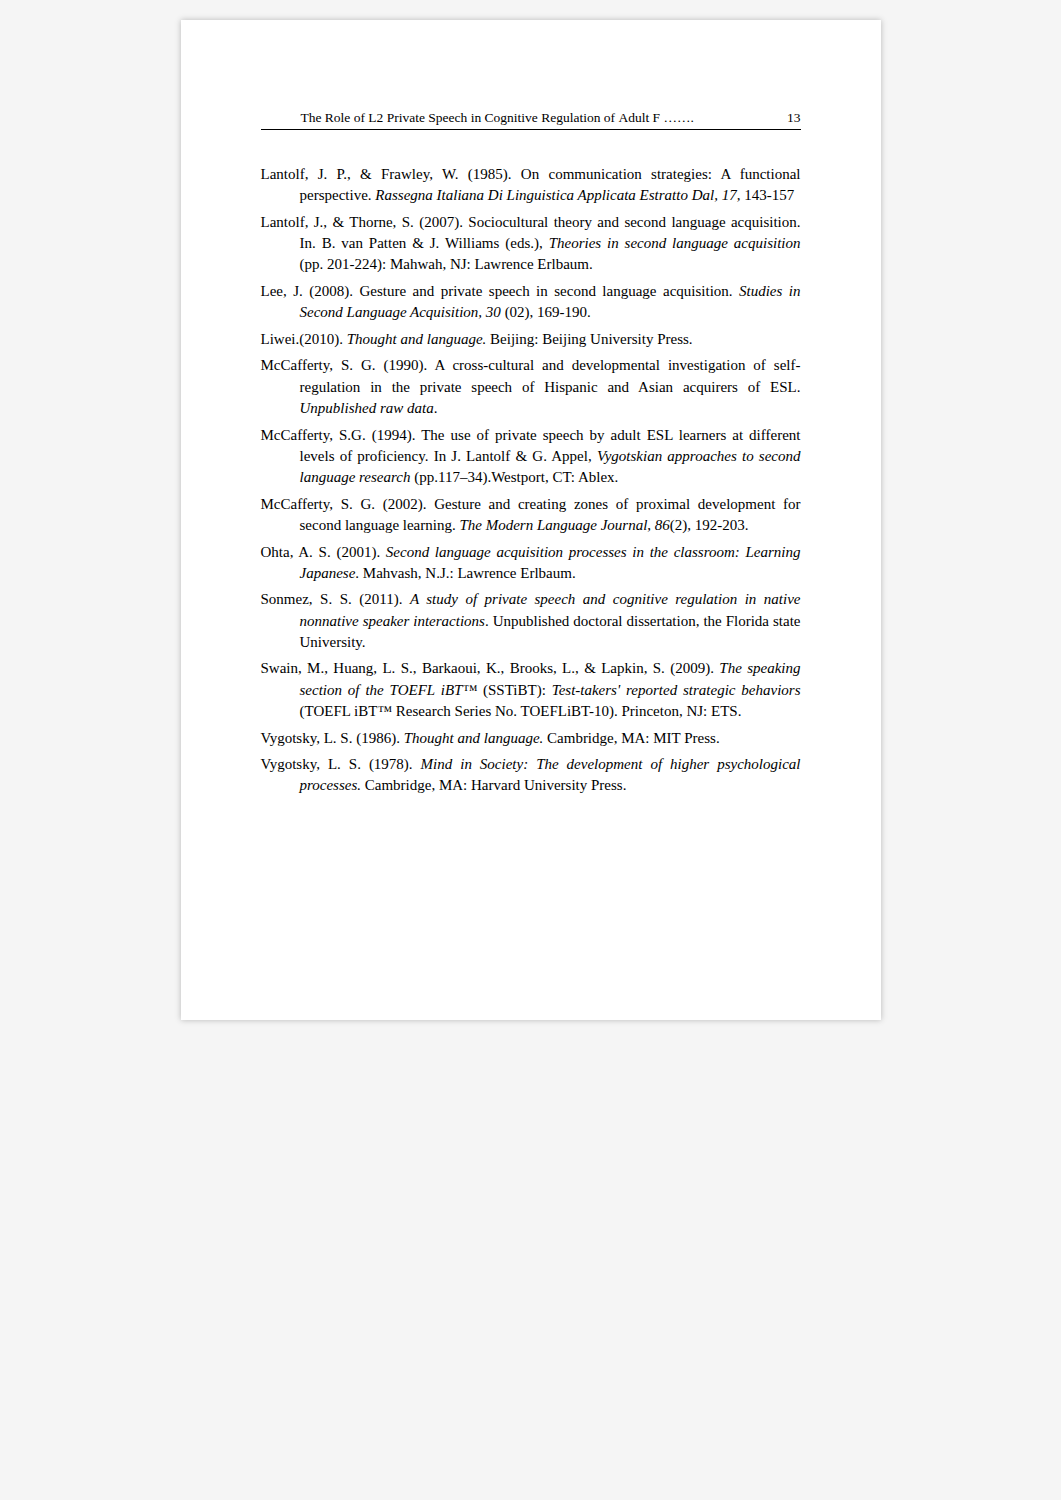The Role of L2 Private Speech in Cognitive Regulation of Adult F ……. 13
Lantolf, J. P., & Frawley, W. (1985). On communication strategies: A functional perspective. Rassegna Italiana Di Linguistica Applicata Estratto Dal, 17, 143-157
Lantolf, J., & Thorne, S. (2007). Sociocultural theory and second language acquisition. In. B. van Patten & J. Williams (eds.), Theories in second language acquisition (pp. 201-224): Mahwah, NJ: Lawrence Erlbaum.
Lee, J. (2008). Gesture and private speech in second language acquisition. Studies in Second Language Acquisition, 30 (02), 169-190.
Liwei.(2010). Thought and language. Beijing: Beijing University Press.
McCafferty, S. G. (1990). A cross-cultural and developmental investigation of self-regulation in the private speech of Hispanic and Asian acquirers of ESL. Unpublished raw data.
McCafferty, S.G. (1994). The use of private speech by adult ESL learners at different levels of proficiency. In J. Lantolf & G. Appel, Vygotskian approaches to second language research (pp.117–34).Westport, CT: Ablex.
McCafferty, S. G. (2002). Gesture and creating zones of proximal development for second language learning. The Modern Language Journal, 86(2), 192-203.
Ohta, A. S. (2001). Second language acquisition processes in the classroom: Learning Japanese. Mahvash, N.J.: Lawrence Erlbaum.
Sonmez, S. S. (2011). A study of private speech and cognitive regulation in native nonnative speaker interactions. Unpublished doctoral dissertation, the Florida state University.
Swain, M., Huang, L. S., Barkaoui, K., Brooks, L., & Lapkin, S. (2009). The speaking section of the TOEFL iBT™ (SSTiBT): Test-takers' reported strategic behaviors (TOEFL iBT™ Research Series No. TOEFLiBT-10). Princeton, NJ: ETS.
Vygotsky, L. S. (1986). Thought and language. Cambridge, MA: MIT Press.
Vygotsky, L. S. (1978). Mind in Society: The development of higher psychological processes. Cambridge, MA: Harvard University Press.